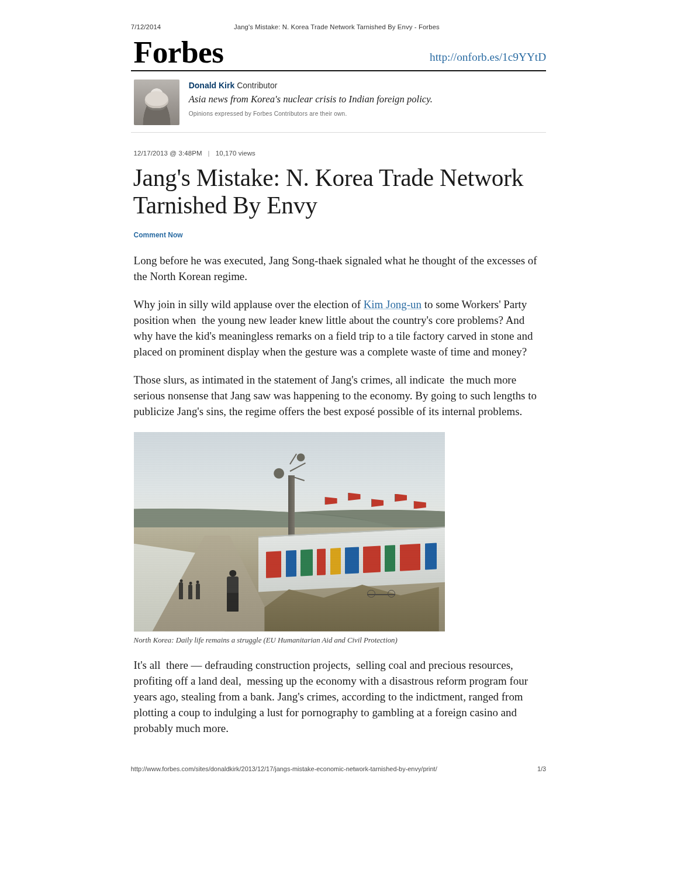7/12/2014
Jang's Mistake: N. Korea Trade Network Tarnished By Envy - Forbes
Forbes
http://onforb.es/1c9YYtD
Donald Kirk Contributor
Asia news from Korea's nuclear crisis to Indian foreign policy.
Opinions expressed by Forbes Contributors are their own.
12/17/2013 @ 3:48PM | 10,170 views
Jang's Mistake: N. Korea Trade Network Tarnished By Envy
Comment Now
Long before he was executed, Jang Song-thaek signaled what he thought of the excesses of the North Korean regime.
Why join in silly wild applause over the election of Kim Jong-un to some Workers' Party position when the young new leader knew little about the country's core problems? And why have the kid's meaningless remarks on a field trip to a tile factory carved in stone and placed on prominent display when the gesture was a complete waste of time and money?
Those slurs, as intimated in the statement of Jang's crimes, all indicate the much more serious nonsense that Jang saw was happening to the economy. By going to such lengths to publicize Jang's sins, the regime offers the best exposé possible of its internal problems.
North Korea: Daily life remains a struggle (EU Humanitarian Aid and Civil Protection)
It's all there — defrauding construction projects, selling coal and precious resources, profiting off a land deal, messing up the economy with a disastrous reform program four years ago, stealing from a bank. Jang's crimes, according to the indictment, ranged from plotting a coup to indulging a lust for pornography to gambling at a foreign casino and probably much more.
http://www.forbes.com/sites/donaldkirk/2013/12/17/jangs-mistake-economic-network-tarnished-by-envy/print/
1/3